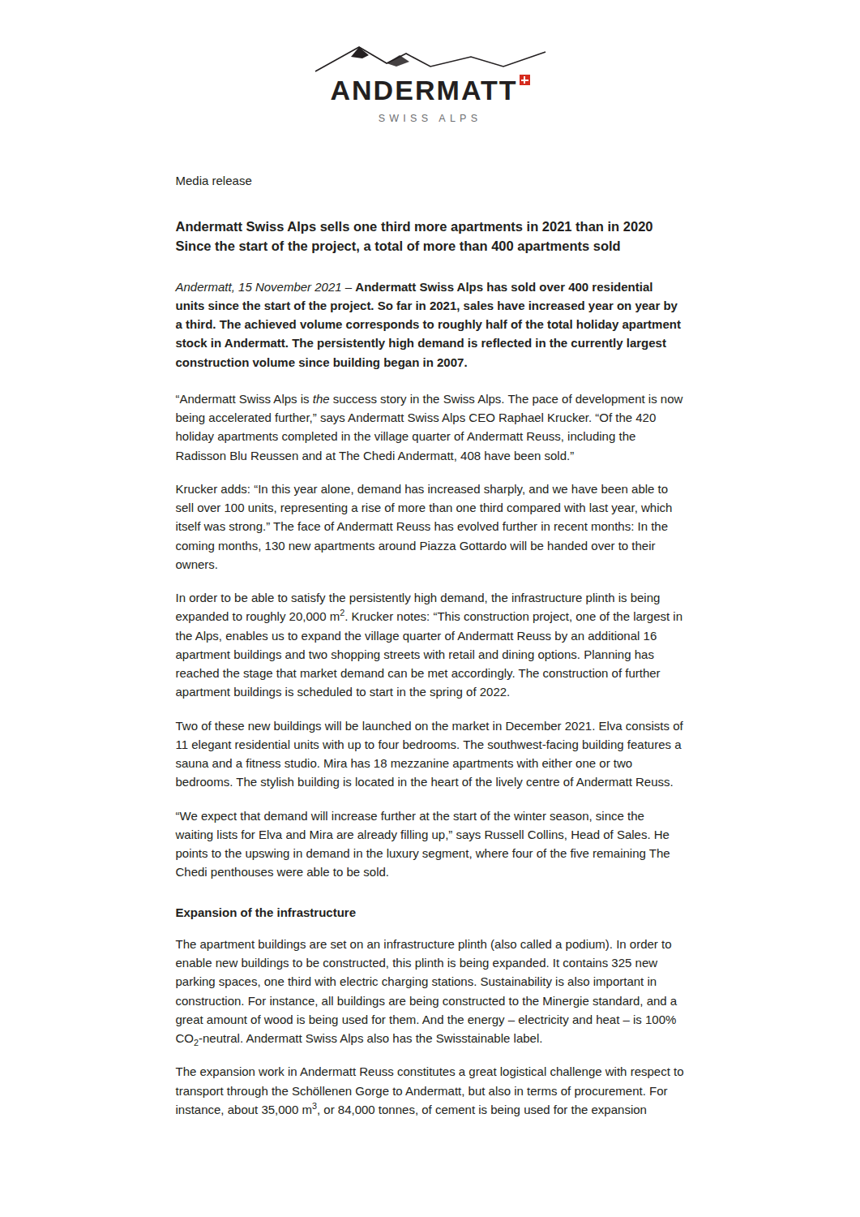ANDERMATT
Swiss Alps
Media release
Andermatt Swiss Alps sells one third more apartments in 2021 than in 2020
Since the start of the project, a total of more than 400 apartments sold
Andermatt, 15 November 2021 – Andermatt Swiss Alps has sold over 400 residential units since the start of the project. So far in 2021, sales have increased year on year by a third. The achieved volume corresponds to roughly half of the total holiday apartment stock in Andermatt. The persistently high demand is reflected in the currently largest construction volume since building began in 2007.
“Andermatt Swiss Alps is the success story in the Swiss Alps. The pace of development is now being accelerated further,” says Andermatt Swiss Alps CEO Raphael Krucker. “Of the 420 holiday apartments completed in the village quarter of Andermatt Reuss, including the Radisson Blu Reussen and at The Chedi Andermatt, 408 have been sold.”
Krucker adds: “In this year alone, demand has increased sharply, and we have been able to sell over 100 units, representing a rise of more than one third compared with last year, which itself was strong.” The face of Andermatt Reuss has evolved further in recent months: In the coming months, 130 new apartments around Piazza Gottardo will be handed over to their owners.
In order to be able to satisfy the persistently high demand, the infrastructure plinth is being expanded to roughly 20,000 m2. Krucker notes: “This construction project, one of the largest in the Alps, enables us to expand the village quarter of Andermatt Reuss by an additional 16 apartment buildings and two shopping streets with retail and dining options. Planning has reached the stage that market demand can be met accordingly. The construction of further apartment buildings is scheduled to start in the spring of 2022.
Two of these new buildings will be launched on the market in December 2021. Elva consists of 11 elegant residential units with up to four bedrooms. The southwest-facing building features a sauna and a fitness studio. Mira has 18 mezzanine apartments with either one or two bedrooms. The stylish building is located in the heart of the lively centre of Andermatt Reuss.
“We expect that demand will increase further at the start of the winter season, since the waiting lists for Elva and Mira are already filling up,” says Russell Collins, Head of Sales. He points to the upswing in demand in the luxury segment, where four of the five remaining The Chedi penthouses were able to be sold.
Expansion of the infrastructure
The apartment buildings are set on an infrastructure plinth (also called a podium). In order to enable new buildings to be constructed, this plinth is being expanded. It contains 325 new parking spaces, one third with electric charging stations. Sustainability is also important in construction. For instance, all buildings are being constructed to the Minergie standard, and a great amount of wood is being used for them. And the energy – electricity and heat – is 100% CO2-neutral. Andermatt Swiss Alps also has the Swisstainable label.
The expansion work in Andermatt Reuss constitutes a great logistical challenge with respect to transport through the Schöllenen Gorge to Andermatt, but also in terms of procurement. For instance, about 35,000 m3, or 84,000 tonnes, of cement is being used for the expansion